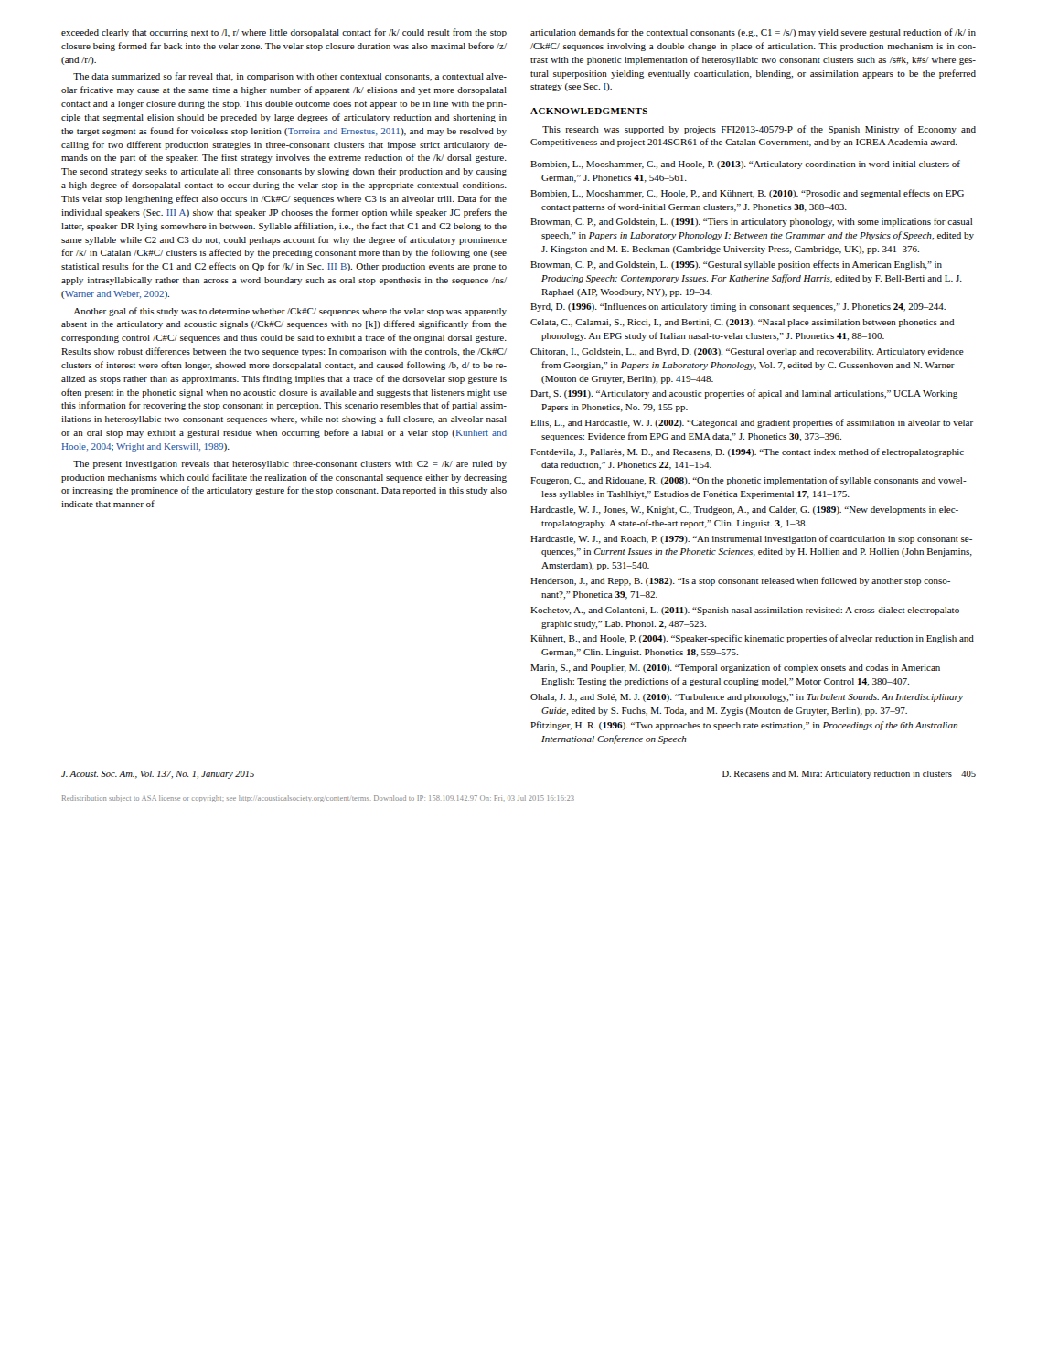exceeded clearly that occurring next to /l, r/ where little dorsopalatal contact for /k/ could result from the stop closure being formed far back into the velar zone. The velar stop closure duration was also maximal before /z/ (and /r/).
The data summarized so far reveal that, in comparison with other contextual consonants, a contextual alveolar fricative may cause at the same time a higher number of apparent /k/ elisions and yet more dorsopalatal contact and a longer closure during the stop. This double outcome does not appear to be in line with the principle that segmental elision should be preceded by large degrees of articulatory reduction and shortening in the target segment as found for voiceless stop lenition (Torreira and Ernestus, 2011), and may be resolved by calling for two different production strategies in three-consonant clusters that impose strict articulatory demands on the part of the speaker. The first strategy involves the extreme reduction of the /k/ dorsal gesture. The second strategy seeks to articulate all three consonants by slowing down their production and by causing a high degree of dorsopalatal contact to occur during the velar stop in the appropriate contextual conditions. This velar stop lengthening effect also occurs in /Ck#C/ sequences where C3 is an alveolar trill. Data for the individual speakers (Sec. III A) show that speaker JP chooses the former option while speaker JC prefers the latter, speaker DR lying somewhere in between. Syllable affiliation, i.e., the fact that C1 and C2 belong to the same syllable while C2 and C3 do not, could perhaps account for why the degree of articulatory prominence for /k/ in Catalan /Ck#C/ clusters is affected by the preceding consonant more than by the following one (see statistical results for the C1 and C2 effects on Qp for /k/ in Sec. III B). Other production events are prone to apply intrasyllabically rather than across a word boundary such as oral stop epenthesis in the sequence /ns/ (Warner and Weber, 2002).
Another goal of this study was to determine whether /Ck#C/ sequences where the velar stop was apparently absent in the articulatory and acoustic signals (/Ck#C/ sequences with no [k]) differed significantly from the corresponding control /C#C/ sequences and thus could be said to exhibit a trace of the original dorsal gesture. Results show robust differences between the two sequence types: In comparison with the controls, the /Ck#C/ clusters of interest were often longer, showed more dorsopalatal contact, and caused following /b, d/ to be realized as stops rather than as approximants. This finding implies that a trace of the dorsovelar stop gesture is often present in the phonetic signal when no acoustic closure is available and suggests that listeners might use this information for recovering the stop consonant in perception. This scenario resembles that of partial assimilations in heterosyllabic two-consonant sequences where, while not showing a full closure, an alveolar nasal or an oral stop may exhibit a gestural residue when occurring before a labial or a velar stop (Künhert and Hoole, 2004; Wright and Kerswill, 1989).
The present investigation reveals that heterosyllabic three-consonant clusters with C2 = /k/ are ruled by production mechanisms which could facilitate the realization of the consonantal sequence either by decreasing or increasing the prominence of the articulatory gesture for the stop consonant. Data reported in this study also indicate that manner of
articulation demands for the contextual consonants (e.g., C1 = /s/) may yield severe gestural reduction of /k/ in /Ck#C/ sequences involving a double change in place of articulation. This production mechanism is in contrast with the phonetic implementation of heterosyllabic two consonant clusters such as /s#k, k#s/ where gestural superposition yielding eventually coarticulation, blending, or assimilation appears to be the preferred strategy (see Sec. I).
Acknowledgments
This research was supported by projects FFI2013-40579-P of the Spanish Ministry of Economy and Competitiveness and project 2014SGR61 of the Catalan Government, and by an ICREA Academia award.
Bombien, L., Mooshammer, C., and Hoole, P. (2013). “Articulatory coordination in word-initial clusters of German,” J. Phonetics 41, 546–561.
Bombien, L., Mooshammer, C., Hoole, P., and Kühnert, B. (2010). “Prosodic and segmental effects on EPG contact patterns of word-initial German clusters,” J. Phonetics 38, 388–403.
Browman, C. P., and Goldstein, L. (1991). “Tiers in articulatory phonology, with some implications for casual speech,” in Papers in Laboratory Phonology I: Between the Grammar and the Physics of Speech, edited by J. Kingston and M. E. Beckman (Cambridge University Press, Cambridge, UK), pp. 341–376.
Browman, C. P., and Goldstein, L. (1995). “Gestural syllable position effects in American English,” in Producing Speech: Contemporary Issues. For Katherine Safford Harris, edited by F. Bell-Berti and L. J. Raphael (AIP, Woodbury, NY), pp. 19–34.
Byrd, D. (1996). “Influences on articulatory timing in consonant sequences,” J. Phonetics 24, 209–244.
Celata, C., Calamai, S., Ricci, I., and Bertini, C. (2013). “Nasal place assimilation between phonetics and phonology. An EPG study of Italian nasal-to-velar clusters,” J. Phonetics 41, 88–100.
Chitoran, I., Goldstein, L., and Byrd, D. (2003). “Gestural overlap and recoverability. Articulatory evidence from Georgian,” in Papers in Laboratory Phonology, Vol. 7, edited by C. Gussenhoven and N. Warner (Mouton de Gruyter, Berlin), pp. 419–448.
Dart, S. (1991). “Articulatory and acoustic properties of apical and laminal articulations,” UCLA Working Papers in Phonetics, No. 79, 155 pp.
Ellis, L., and Hardcastle, W. J. (2002). “Categorical and gradient properties of assimilation in alveolar to velar sequences: Evidence from EPG and EMA data,” J. Phonetics 30, 373–396.
Fontdevila, J., Pallarès, M. D., and Recasens, D. (1994). “The contact index method of electropalatographic data reduction,” J. Phonetics 22, 141–154.
Fougeron, C., and Ridouane, R. (2008). “On the phonetic implementation of syllable consonants and vowel-less syllables in Tashlhiyt,” Estudios de Fonética Experimental 17, 141–175.
Hardcastle, W. J., Jones, W., Knight, C., Trudgeon, A., and Calder, G. (1989). “New developments in electropalatography. A state-of-the-art report,” Clin. Linguist. 3, 1–38.
Hardcastle, W. J., and Roach, P. (1979). “An instrumental investigation of coarticulation in stop consonant sequences,” in Current Issues in the Phonetic Sciences, edited by H. Hollien and P. Hollien (John Benjamins, Amsterdam), pp. 531–540.
Henderson, J., and Repp, B. (1982). “Is a stop consonant released when followed by another stop consonant?,” Phonetica 39, 71–82.
Kochetov, A., and Colantoni, L. (2011). “Spanish nasal assimilation revisited: A cross-dialect electropalatographic study,” Lab. Phonol. 2, 487–523.
Kühnert, B., and Hoole, P. (2004). “Speaker-specific kinematic properties of alveolar reduction in English and German,” Clin. Linguist. Phonetics 18, 559–575.
Marin, S., and Pouplier, M. (2010). “Temporal organization of complex onsets and codas in American English: Testing the predictions of a gestural coupling model,” Motor Control 14, 380–407.
Ohala, J. J., and Solé, M. J. (2010). “Turbulence and phonology,” in Turbulent Sounds. An Interdisciplinary Guide, edited by S. Fuchs, M. Toda, and M. Zygis (Mouton de Gruyter, Berlin), pp. 37–97.
Pfitzinger, H. R. (1996). “Two approaches to speech rate estimation,” in Proceedings of the 6th Australian International Conference on Speech
J. Acoust. Soc. Am., Vol. 137, No. 1, January 2015
D. Recasens and M. Mira: Articulatory reduction in clusters 405
Redistribution subject to ASA license or copyright; see http://acousticalsociety.org/content/terms. Download to IP: 158.109.142.97 On: Fri, 03 Jul 2015 16:16:23